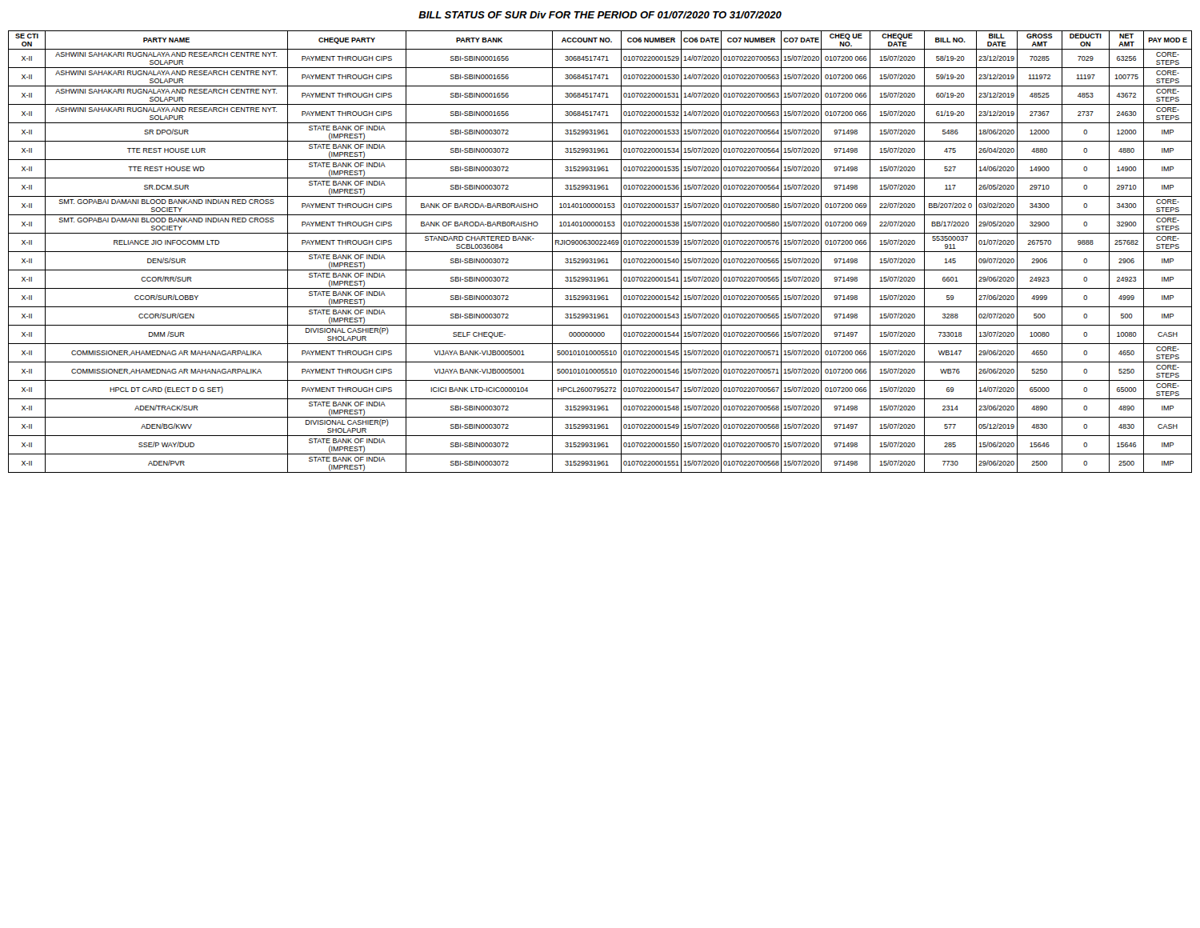BILL STATUS OF SUR Div FOR THE PERIOD OF 01/07/2020 TO 31/07/2020
| SE CTI ON | PARTY NAME | CHEQUE PARTY | PARTY BANK | ACCOUNT NO. | CO6 NUMBER | CO6 DATE | CO7 NUMBER | CO7 DATE | CHEQ UE NO. | CHEQUE DATE | BILL NO. | BILL DATE | GROSS AMT | DEDUCTI ON | NET AMT | PAY MOD E |
| --- | --- | --- | --- | --- | --- | --- | --- | --- | --- | --- | --- | --- | --- | --- | --- | --- |
| X-II | ASHWINI SAHAKARI RUGNALAYA AND RESEARCH CENTRE NYT. SOLAPUR | PAYMENT THROUGH CIPS | SBI-SBIN0001656 | 30684517471 | 01070220001529 | 14/07/2020 | 01070220700563 | 15/07/2020 | 0107200 066 | 15/07/2020 | 58/19-20 | 23/12/2019 | 70285 | 7029 | 63256 | CORE-STEPS |
| X-II | ASHWINI SAHAKARI RUGNALAYA AND RESEARCH CENTRE NYT. SOLAPUR | PAYMENT THROUGH CIPS | SBI-SBIN0001656 | 30684517471 | 01070220001530 | 14/07/2020 | 01070220700563 | 15/07/2020 | 0107200 066 | 15/07/2020 | 59/19-20 | 23/12/2019 | 111972 | 11197 | 100775 | CORE-STEPS |
| X-II | ASHWINI SAHAKARI RUGNALAYA AND RESEARCH CENTRE NYT. SOLAPUR | PAYMENT THROUGH CIPS | SBI-SBIN0001656 | 30684517471 | 01070220001531 | 14/07/2020 | 01070220700563 | 15/07/2020 | 0107200 066 | 15/07/2020 | 60/19-20 | 23/12/2019 | 48525 | 4853 | 43672 | CORE-STEPS |
| X-II | ASHWINI SAHAKARI RUGNALAYA AND RESEARCH CENTRE NYT. SOLAPUR | PAYMENT THROUGH CIPS | SBI-SBIN0001656 | 30684517471 | 01070220001532 | 14/07/2020 | 01070220700563 | 15/07/2020 | 0107200 066 | 15/07/2020 | 61/19-20 | 23/12/2019 | 27367 | 2737 | 24630 | CORE-STEPS |
| X-II | SR DPO/SUR | STATE BANK OF INDIA (IMPREST) | SBI-SBIN0003072 | 31529931961 | 01070220001533 | 15/07/2020 | 01070220700564 | 15/07/2020 | 971498 | 15/07/2020 | 5486 | 18/06/2020 | 12000 | 0 | 12000 | IMP |
| X-II | TTE REST HOUSE LUR | STATE BANK OF INDIA (IMPREST) | SBI-SBIN0003072 | 31529931961 | 01070220001534 | 15/07/2020 | 01070220700564 | 15/07/2020 | 971498 | 15/07/2020 | 475 | 26/04/2020 | 4880 | 0 | 4880 | IMP |
| X-II | TTE REST HOUSE WD | STATE BANK OF INDIA (IMPREST) | SBI-SBIN0003072 | 31529931961 | 01070220001535 | 15/07/2020 | 01070220700564 | 15/07/2020 | 971498 | 15/07/2020 | 527 | 14/06/2020 | 14900 | 0 | 14900 | IMP |
| X-II | SR.DCM.SUR | STATE BANK OF INDIA (IMPREST) | SBI-SBIN0003072 | 31529931961 | 01070220001536 | 15/07/2020 | 01070220700564 | 15/07/2020 | 971498 | 15/07/2020 | 117 | 26/05/2020 | 29710 | 0 | 29710 | IMP |
| X-II | SMT. GOPABAI DAMANI BLOOD BANKAND INDIAN RED CROSS SOCIETY | PAYMENT THROUGH CIPS | BANK OF BARODA-BARB0RAISHO | 10140100000153 | 01070220001537 | 15/07/2020 | 01070220700580 | 15/07/2020 | 0107200 069 | 22/07/2020 | BB/207/202 0 | 03/02/2020 | 34300 | 0 | 34300 | CORE-STEPS |
| X-II | SMT. GOPABAI DAMANI BLOOD BANKAND INDIAN RED CROSS SOCIETY | PAYMENT THROUGH CIPS | BANK OF BARODA-BARB0RAISHO | 10140100000153 | 01070220001538 | 15/07/2020 | 01070220700580 | 15/07/2020 | 0107200 069 | 22/07/2020 | BB/17/2020 | 29/05/2020 | 32900 | 0 | 32900 | CORE-STEPS |
| X-II | RELIANCE JIO INFOCOMM LTD | PAYMENT THROUGH CIPS | STANDARD CHARTERED BANK-SCBL0036084 | RJIO900630022469 | 01070220001539 | 15/07/2020 | 01070220700576 | 15/07/2020 | 0107200 066 | 15/07/2020 | 553500037 911 | 01/07/2020 | 267570 | 9888 | 257682 | CORE-STEPS |
| X-II | DEN/S/SUR | STATE BANK OF INDIA (IMPREST) | SBI-SBIN0003072 | 31529931961 | 01070220001540 | 15/07/2020 | 01070220700565 | 15/07/2020 | 971498 | 15/07/2020 | 145 | 09/07/2020 | 2906 | 0 | 2906 | IMP |
| X-II | CCOR/RR/SUR | STATE BANK OF INDIA (IMPREST) | SBI-SBIN0003072 | 31529931961 | 01070220001541 | 15/07/2020 | 01070220700565 | 15/07/2020 | 971498 | 15/07/2020 | 6601 | 29/06/2020 | 24923 | 0 | 24923 | IMP |
| X-II | CCOR/SUR/LOBBY | STATE BANK OF INDIA (IMPREST) | SBI-SBIN0003072 | 31529931961 | 01070220001542 | 15/07/2020 | 01070220700565 | 15/07/2020 | 971498 | 15/07/2020 | 59 | 27/06/2020 | 4999 | 0 | 4999 | IMP |
| X-II | CCOR/SUR/GEN | STATE BANK OF INDIA (IMPREST) | SBI-SBIN0003072 | 31529931961 | 01070220001543 | 15/07/2020 | 01070220700565 | 15/07/2020 | 971498 | 15/07/2020 | 3288 | 02/07/2020 | 500 | 0 | 500 | IMP |
| X-II | DMM /SUR | DIVISIONAL CASHIER(P) SHOLAPUR | SELF CHEQUE- | 000000000 | 01070220001544 | 15/07/2020 | 01070220700566 | 15/07/2020 | 971497 | 15/07/2020 | 733018 | 13/07/2020 | 10080 | 0 | 10080 | CASH |
| X-II | COMMISSIONER,AHAMEDNAG AR MAHANAGARPALIKA | PAYMENT THROUGH CIPS | VIJAYA BANK-VIJB0005001 | 500101010005510 | 01070220001545 | 15/07/2020 | 01070220700571 | 15/07/2020 | 0107200 066 | 15/07/2020 | WB147 | 29/06/2020 | 4650 | 0 | 4650 | CORE-STEPS |
| X-II | COMMISSIONER,AHAMEDNAG AR MAHANAGARPALIKA | PAYMENT THROUGH CIPS | VIJAYA BANK-VIJB0005001 | 500101010005510 | 01070220001546 | 15/07/2020 | 01070220700571 | 15/07/2020 | 0107200 066 | 15/07/2020 | WB76 | 26/06/2020 | 5250 | 0 | 5250 | CORE-STEPS |
| X-II | HPCL DT CARD (ELECT D G SET) | PAYMENT THROUGH CIPS | ICICI BANK LTD-ICIC0000104 | HPCL2600795272 | 01070220001547 | 15/07/2020 | 01070220700567 | 15/07/2020 | 0107200 066 | 15/07/2020 | 69 | 14/07/2020 | 65000 | 0 | 65000 | CORE-STEPS |
| X-II | ADEN/TRACK/SUR | STATE BANK OF INDIA (IMPREST) | SBI-SBIN0003072 | 31529931961 | 01070220001548 | 15/07/2020 | 01070220700568 | 15/07/2020 | 971498 | 15/07/2020 | 2314 | 23/06/2020 | 4890 | 0 | 4890 | IMP |
| X-II | ADEN/BG/KWV | DIVISIONAL CASHIER(P) SHOLAPUR | SBI-SBIN0003072 | 31529931961 | 01070220001549 | 15/07/2020 | 01070220700568 | 15/07/2020 | 971497 | 15/07/2020 | 577 | 05/12/2019 | 4830 | 0 | 4830 | CASH |
| X-II | SSE/P WAY/DUD | STATE BANK OF INDIA (IMPREST) | SBI-SBIN0003072 | 31529931961 | 01070220001550 | 15/07/2020 | 01070220700570 | 15/07/2020 | 971498 | 15/07/2020 | 285 | 15/06/2020 | 15646 | 0 | 15646 | IMP |
| X-II | ADEN/PVR | STATE BANK OF INDIA (IMPREST) | SBI-SBIN0003072 | 31529931961 | 01070220001551 | 15/07/2020 | 01070220700568 | 15/07/2020 | 971498 | 15/07/2020 | 7730 | 29/06/2020 | 2500 | 0 | 2500 | IMP |